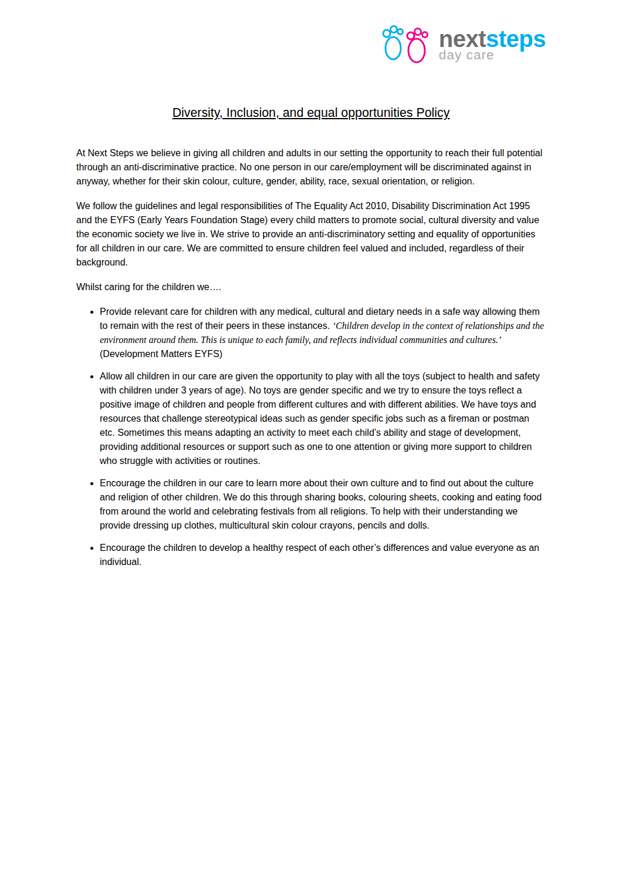next steps day care
Diversity, Inclusion, and equal opportunities Policy
At Next Steps we believe in giving all children and adults in our setting the opportunity to reach their full potential through an anti-discriminative practice. No one person in our care/employment will be discriminated against in anyway, whether for their skin colour, culture, gender, ability, race, sexual orientation, or religion.
We follow the guidelines and legal responsibilities of The Equality Act 2010, Disability Discrimination Act 1995 and the EYFS (Early Years Foundation Stage) every child matters to promote social, cultural diversity and value the economic society we live in. We strive to provide an anti-discriminatory setting and equality of opportunities for all children in our care. We are committed to ensure children feel valued and included, regardless of their background.
Whilst caring for the children we….
Provide relevant care for children with any medical, cultural and dietary needs in a safe way allowing them to remain with the rest of their peers in these instances. ‘Children develop in the context of relationships and the environment around them. This is unique to each family, and reflects individual communities and cultures.’ (Development Matters EYFS)
Allow all children in our care are given the opportunity to play with all the toys (subject to health and safety with children under 3 years of age). No toys are gender specific and we try to ensure the toys reflect a positive image of children and people from different cultures and with different abilities. We have toys and resources that challenge stereotypical ideas such as gender specific jobs such as a fireman or postman etc. Sometimes this means adapting an activity to meet each child’s ability and stage of development, providing additional resources or support such as one to one attention or giving more support to children who struggle with activities or routines.
Encourage the children in our care to learn more about their own culture and to find out about the culture and religion of other children. We do this through sharing books, colouring sheets, cooking and eating food from around the world and celebrating festivals from all religions. To help with their understanding we provide dressing up clothes, multicultural skin colour crayons, pencils and dolls.
Encourage the children to develop a healthy respect of each other’s differences and value everyone as an individual.